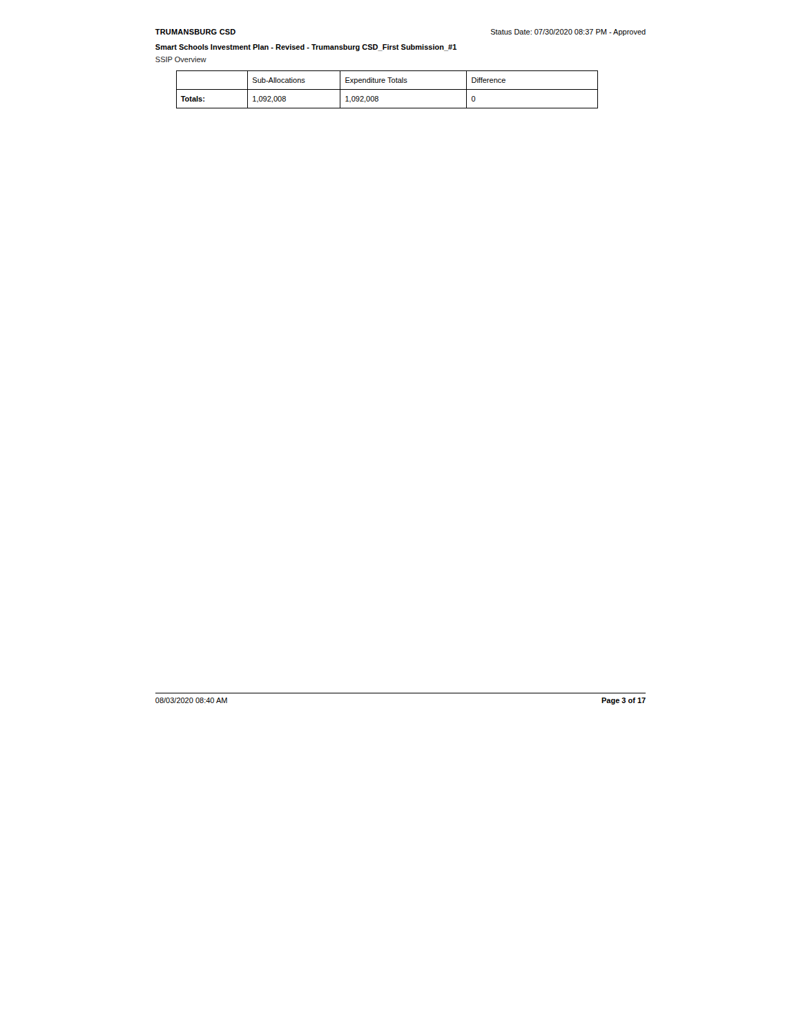TRUMANSBURG CSD
Status Date: 07/30/2020 08:37 PM - Approved
Smart Schools Investment Plan - Revised - Trumansburg CSD_First Submission_#1
SSIP Overview
| | Sub-Allocations | Expenditure Totals | Difference |
| Totals: | 1,092,008 | 1,092,008 | 0 |
08/03/2020 08:40 AM
Page 3 of 17